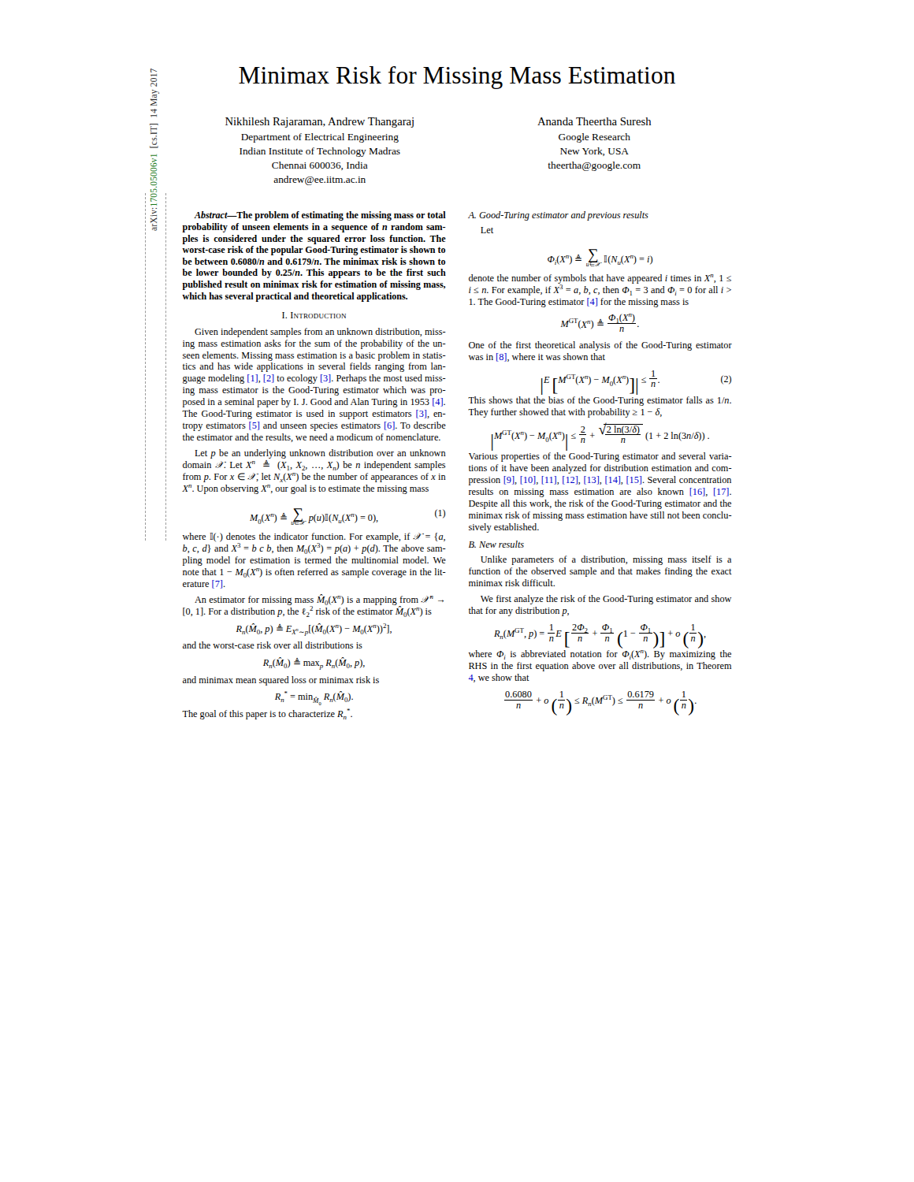arXiv:1705.05006v1 [cs.IT] 14 May 2017
Minimax Risk for Missing Mass Estimation
| Nikhilesh Rajaraman, Andrew Thangaraj Department of Electrical Engineering Indian Institute of Technology Madras Chennai 600036, India andrew@ee.iitm.ac.in | Ananda Theertha Suresh Google Research New York, USA theertha@google.com |
Abstract—The problem of estimating the missing mass or total probability of unseen elements in a sequence of n random samples is considered under the squared error loss function. The worst-case risk of the popular Good-Turing estimator is shown to be between 0.6080/n and 0.6179/n. The minimax risk is shown to be lower bounded by 0.25/n. This appears to be the first such published result on minimax risk for estimation of missing mass, which has several practical and theoretical applications.
I. Introduction
Given independent samples from an unknown distribution, missing mass estimation asks for the sum of the probability of the unseen elements. Missing mass estimation is a basic problem in statistics and has wide applications in several fields ranging from language modeling [1], [2] to ecology [3]. Perhaps the most used missing mass estimator is the Good-Turing estimator which was proposed in a seminal paper by I. J. Good and Alan Turing in 1953 [4]. The Good-Turing estimator is used in support estimators [3], entropy estimators [5] and unseen species estimators [6]. To describe the estimator and the results, we need a modicum of nomenclature.
Let p be an underlying unknown distribution over an unknown domain 𝒳. Let Xn ≜ (X1, X2, …, Xn) be n independent samples from p. For x ∈ 𝒳, let Nx(Xn) be the number of appearances of x in Xn. Upon observing Xn, our goal is to estimate the missing mass
M0(Xn) ≜ ∑u∈𝒳 p(u)𝕀(Nu(Xn) = 0), (1)
where 𝕀(·) denotes the indicator function. For example, if 𝒳 = {a, b, c, d} and X3 = b c b, then M0(X3) = p(a) + p(d). The above sampling model for estimation is termed the multinomial model. We note that 1 − M0(Xn) is often referred as sample coverage in the literature [7].
An estimator for missing mass M̂0(Xn) is a mapping from 𝒳n → [0, 1]. For a distribution p, the ℓ22 risk of the estimator M̂0(Xn) is
Rn(M̂0, p) ≜ EXn∼p[(M̂0(Xn) − M0(Xn))2],
and the worst-case risk over all distributions is
Rn(M̂0) ≜ maxp Rn(M̂0, p),
and minimax mean squared loss or minimax risk is
Rn* = minM̂0 Rn(M̂0).
The goal of this paper is to characterize Rn*.
A. Good-Turing estimator and previous results
Let
Φi(Xn) ≜ ∑u∈𝒳 𝕀(Nu(Xn) = i)
denote the number of symbols that have appeared i times in Xn, 1 ≤ i ≤ n. For example, if X3 = a, b, c, then Φ1 = 3 and Φi = 0 for all i > 1. The Good-Turing estimator [4] for the missing mass is
MGT(Xn) ≜ Φ1(Xn) n.
One of the first theoretical analysis of the Good-Turing estimator was in [8], where it was shown that
|E [MGT(Xn) − M0(Xn)]| ≤ 1 n. (2)
This shows that the bias of the Good-Turing estimator falls as 1/n. They further showed that with probability ≥ 1 − δ,
|MGT(Xn) − M0(Xn)| ≤ 2 n + 2 ln(3/δ) n (1 + 2 ln(3n/δ)) .
Various properties of the Good-Turing estimator and several variations of it have been analyzed for distribution estimation and compression [9], [10], [11], [12], [13], [14], [15]. Several concentration results on missing mass estimation are also known [16], [17]. Despite all this work, the risk of the Good-Turing estimator and the minimax risk of missing mass estimation have still not been conclusively established.
B. New results
Unlike parameters of a distribution, missing mass itself is a function of the observed sample and that makes finding the exact minimax risk difficult.
We first analyze the risk of the Good-Turing estimator and show that for any distribution p,
Rn(MGT, p) = 1 n E [2Φ2 n + Φ1 n (1 − Φ1 n)] + o (1 n),
where Φi is abbreviated notation for Φi(Xn). By maximizing the RHS in the first equation above over all distributions, in Theorem 4, we show that
0.6080 n + o (1 n) ≤ Rn(MGT) ≤ 0.6179 n + o (1 n).